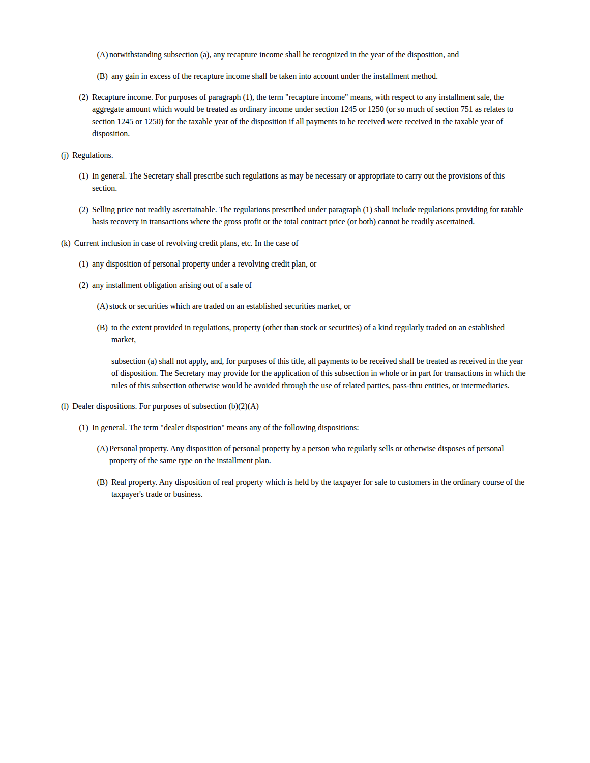(A)
notwithstanding subsection (a), any recapture income shall be recognized in the year of the disposition, and
(B)
any gain in excess of the recapture income shall be taken into account under the installment method.
(2)
Recapture income. For purposes of paragraph (1), the term "recapture income" means, with respect to any installment sale, the aggregate amount which would be treated as ordinary income under section 1245 or 1250 (or so much of section 751 as relates to section 1245 or 1250) for the taxable year of the disposition if all payments to be received were received in the taxable year of disposition.
(j)
Regulations.
(1)
In general. The Secretary shall prescribe such regulations as may be necessary or appropriate to carry out the provisions of this section.
(2)
Selling price not readily ascertainable. The regulations prescribed under paragraph (1) shall include regulations providing for ratable basis recovery in transactions where the gross profit or the total contract price (or both) cannot be readily ascertained.
(k)
Current inclusion in case of revolving credit plans, etc. In the case of—
(1)
any disposition of personal property under a revolving credit plan, or
(2)
any installment obligation arising out of a sale of—
(A)
stock or securities which are traded on an established securities market, or
(B)
to the extent provided in regulations, property (other than stock or securities) of a kind regularly traded on an established market,
subsection (a) shall not apply, and, for purposes of this title, all payments to be received shall be treated as received in the year of disposition. The Secretary may provide for the application of this subsection in whole or in part for transactions in which the rules of this subsection otherwise would be avoided through the use of related parties, pass-thru entities, or intermediaries.
(l)
Dealer dispositions. For purposes of subsection (b)(2)(A)—
(1)
In general. The term "dealer disposition" means any of the following dispositions:
(A)
Personal property. Any disposition of personal property by a person who regularly sells or otherwise disposes of personal property of the same type on the installment plan.
(B)
Real property. Any disposition of real property which is held by the taxpayer for sale to customers in the ordinary course of the taxpayer's trade or business.